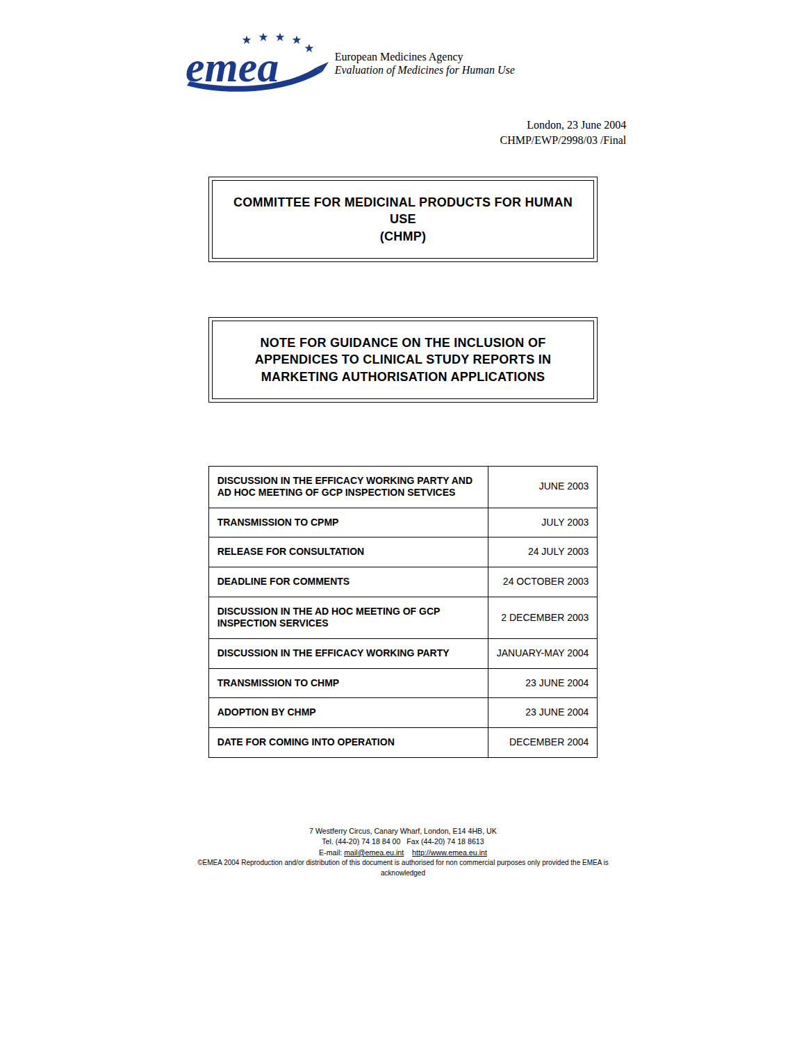emea
European Medicines Agency
Evaluation of Medicines for Human Use
London, 23 June 2004
CHMP/EWP/2998/03 /Final
COMMITTEE FOR MEDICINAL PRODUCTS FOR HUMAN USE
(CHMP)
NOTE FOR GUIDANCE ON THE INCLUSION OF APPENDICES TO CLINICAL STUDY REPORTS IN MARKETING AUTHORISATION APPLICATIONS
| DISCUSSION IN THE EFFICACY WORKING PARTY AND AD HOC MEETING OF GCP INSPECTION SETVICES | JUNE 2003 |
| TRANSMISSION TO CPMP | JULY 2003 |
| RELEASE FOR CONSULTATION | 24 JULY 2003 |
| DEADLINE FOR COMMENTS | 24 OCTOBER 2003 |
| DISCUSSION IN THE AD HOC MEETING OF GCP INSPECTION SERVICES | 2 DECEMBER 2003 |
| DISCUSSION IN THE EFFICACY WORKING PARTY | JANUARY-MAY 2004 |
| TRANSMISSION TO CHMP | 23 JUNE 2004 |
| ADOPTION BY CHMP | 23 JUNE 2004 |
| DATE FOR COMING INTO OPERATION | DECEMBER 2004 |
7 Westferry Circus, Canary Wharf, London, E14 4HB, UK
Tel. (44-20) 74 18 84 00 Fax (44-20) 74 18 8613
E-mail: mail@emea.eu.int http://www.emea.eu.int
©EMEA 2004 Reproduction and/or distribution of this document is authorised for non commercial purposes only provided the EMEA is acknowledged